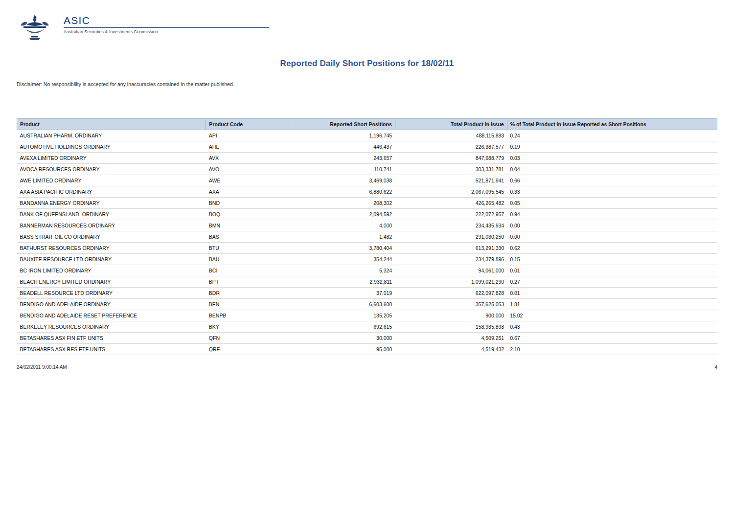ASIC
Australian Securities & Investments Commission
Reported Daily Short Positions for 18/02/11
Disclaimer: No responsibility is accepted for any inaccuracies contained in the matter published.
| Product | Product Code | Reported Short Positions | Total Product in Issue | % of Total Product in Issue Reported as Short Positions |
| --- | --- | --- | --- | --- |
| AUSTRALIAN PHARM. ORDINARY | API | 1,196,745 | 488,115,883 | 0.24 |
| AUTOMOTIVE HOLDINGS ORDINARY | AHE | 446,437 | 226,387,577 | 0.19 |
| AVEXA LIMITED ORDINARY | AVX | 243,657 | 847,688,779 | 0.03 |
| AVOCA RESOURCES ORDINARY | AVO | 110,741 | 303,331,781 | 0.04 |
| AWE LIMITED ORDINARY | AWE | 3,469,038 | 521,871,941 | 0.66 |
| AXA ASIA PACIFIC ORDINARY | AXA | 6,880,622 | 2,067,095,545 | 0.33 |
| BANDANNA ENERGY ORDINARY | BND | 208,302 | 426,265,482 | 0.05 |
| BANK OF QUEENSLAND. ORDINARY | BOQ | 2,094,592 | 222,072,957 | 0.94 |
| BANNERMAN RESOURCES ORDINARY | BMN | 4,000 | 234,435,934 | 0.00 |
| BASS STRAIT OIL CO ORDINARY | BAS | 1,482 | 291,030,250 | 0.00 |
| BATHURST RESOURCES ORDINARY | BTU | 3,780,404 | 613,291,330 | 0.62 |
| BAUXITE RESOURCE LTD ORDINARY | BAU | 354,244 | 234,379,896 | 0.15 |
| BC IRON LIMITED ORDINARY | BCI | 5,324 | 94,061,000 | 0.01 |
| BEACH ENERGY LIMITED ORDINARY | BPT | 2,932,811 | 1,099,021,290 | 0.27 |
| BEADELL RESOURCE LTD ORDINARY | BDR | 37,019 | 622,097,828 | 0.01 |
| BENDIGO AND ADELAIDE ORDINARY | BEN | 6,603,608 | 357,625,053 | 1.81 |
| BENDIGO AND ADELAIDE RESET PREFERENCE | BENPB | 135,205 | 900,000 | 15.02 |
| BERKELEY RESOURCES ORDINARY | BKY | 692,615 | 158,935,898 | 0.43 |
| BETASHARES ASX FIN ETF UNITS | QFN | 30,000 | 4,509,251 | 0.67 |
| BETASHARES ASX RES ETF UNITS | QRE | 95,000 | 4,519,432 | 2.10 |
24/02/2011 9:00:14 AM 4